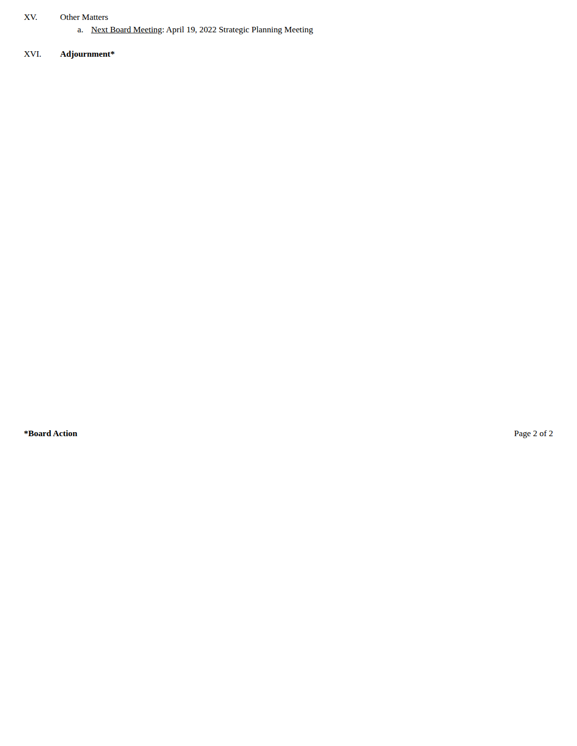XV.
Other Matters
a.
Next Board Meeting: April 19, 2022 Strategic Planning Meeting
XVI.
Adjournment*
*Board Action
Page 2 of 2